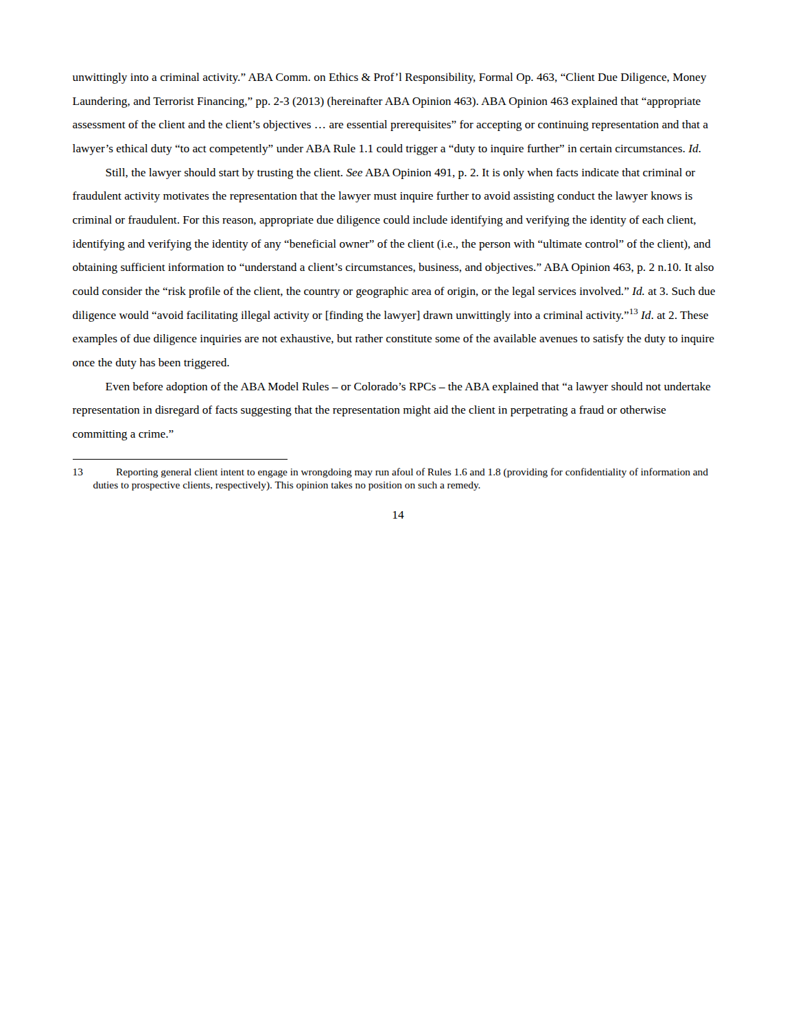unwittingly into a criminal activity.” ABA Comm. on Ethics & Prof’l Responsibility, Formal Op. 463, “Client Due Diligence, Money Laundering, and Terrorist Financing,” pp. 2-3 (2013) (hereinafter ABA Opinion 463). ABA Opinion 463 explained that “appropriate assessment of the client and the client’s objectives … are essential prerequisites” for accepting or continuing representation and that a lawyer’s ethical duty “to act competently” under ABA Rule 1.1 could trigger a “duty to inquire further” in certain circumstances. Id.
Still, the lawyer should start by trusting the client. See ABA Opinion 491, p. 2. It is only when facts indicate that criminal or fraudulent activity motivates the representation that the lawyer must inquire further to avoid assisting conduct the lawyer knows is criminal or fraudulent. For this reason, appropriate due diligence could include identifying and verifying the identity of each client, identifying and verifying the identity of any “beneficial owner” of the client (i.e., the person with “ultimate control” of the client), and obtaining sufficient information to “understand a client’s circumstances, business, and objectives.” ABA Opinion 463, p. 2 n.10. It also could consider the “risk profile of the client, the country or geographic area of origin, or the legal services involved.” Id. at 3. Such due diligence would “avoid facilitating illegal activity or [finding the lawyer] drawn unwittingly into a criminal activity.”13 Id. at 2. These examples of due diligence inquiries are not exhaustive, but rather constitute some of the available avenues to satisfy the duty to inquire once the duty has been triggered.
Even before adoption of the ABA Model Rules – or Colorado’s RPCs – the ABA explained that “a lawyer should not undertake representation in disregard of facts suggesting that the representation might aid the client in perpetrating a fraud or otherwise committing a crime.”
13 Reporting general client intent to engage in wrongdoing may run afoul of Rules 1.6 and 1.8 (providing for confidentiality of information and duties to prospective clients, respectively). This opinion takes no position on such a remedy.
14